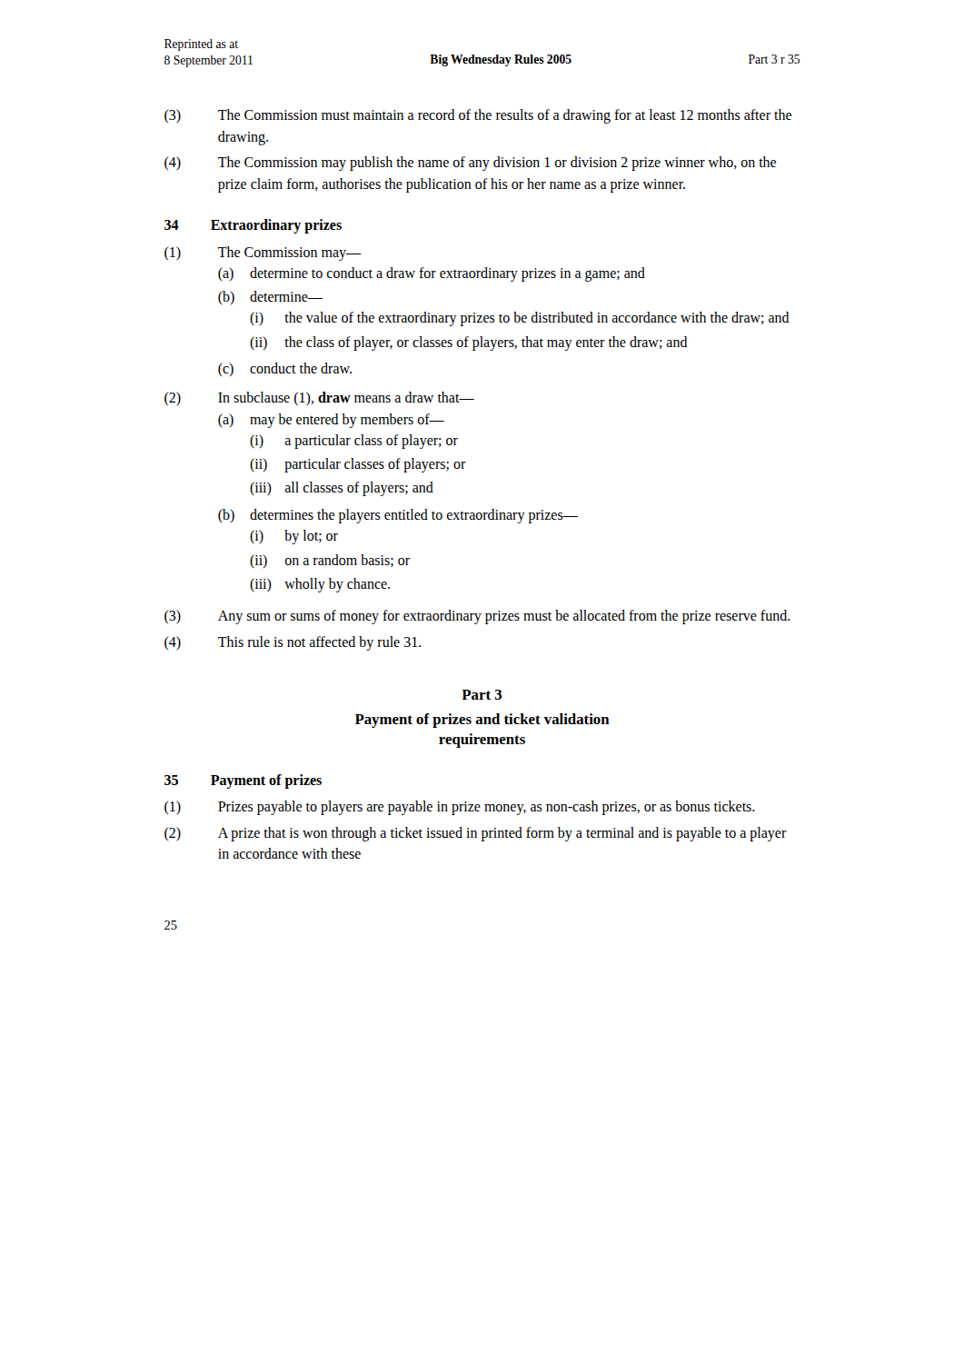Reprinted as at
8 September 2011
Big Wednesday Rules 2005
Part 3 r 35
(3)
The Commission must maintain a record of the results of a drawing for at least 12 months after the drawing.
(4)
The Commission may publish the name of any division 1 or division 2 prize winner who, on the prize claim form, authorises the publication of his or her name as a prize winner.
34 Extraordinary prizes
(1)
The Commission may—
(a)
determine to conduct a draw for extraordinary prizes in a game; and
(b)
determine—
(i)
the value of the extraordinary prizes to be distributed in accordance with the draw; and
(ii)
the class of player, or classes of players, that may enter the draw; and
(c)
conduct the draw.
(2)
In subclause (1), draw means a draw that—
(a)
may be entered by members of—
(i)
a particular class of player; or
(ii)
particular classes of players; or
(iii)
all classes of players; and
(b)
determines the players entitled to extraordinary prizes—
(i)
by lot; or
(ii)
on a random basis; or
(iii)
wholly by chance.
(3)
Any sum or sums of money for extraordinary prizes must be allocated from the prize reserve fund.
(4)
This rule is not affected by rule 31.
Part 3
Payment of prizes and ticket validation
requirements
35 Payment of prizes
(1)
Prizes payable to players are payable in prize money, as non-cash prizes, or as bonus tickets.
(2)
A prize that is won through a ticket issued in printed form by a terminal and is payable to a player in accordance with these
25